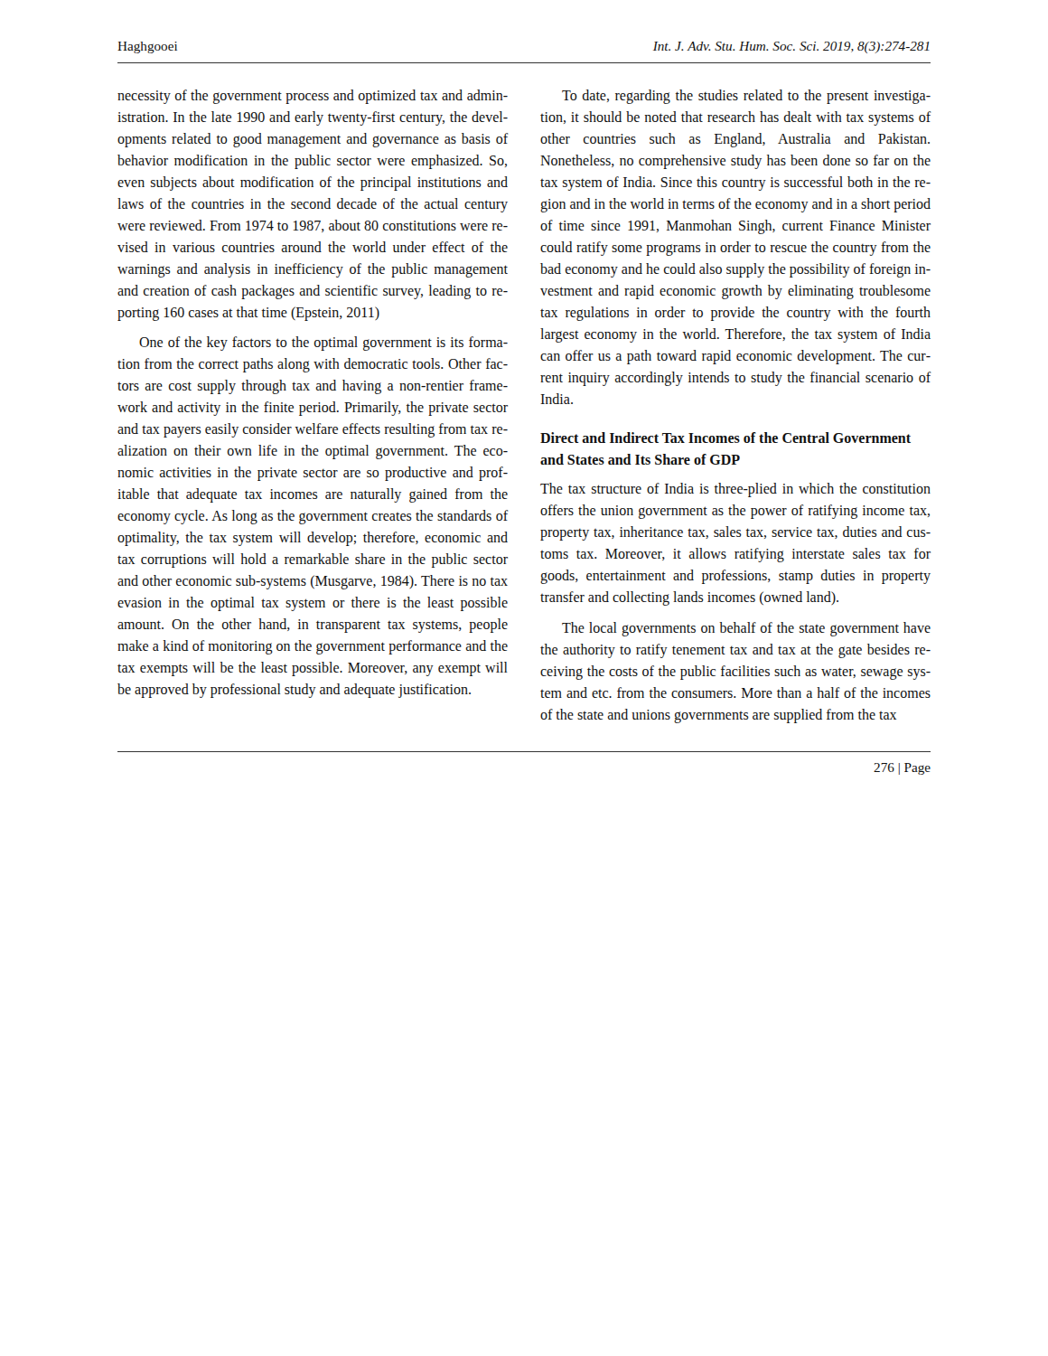Haghgooei Int. J. Adv. Stu. Hum. Soc. Sci. 2019, 8(3):274-281
necessity of the government process and optimized tax and administration. In the late 1990 and early twenty-first century, the developments related to good management and governance as basis of behavior modification in the public sector were emphasized. So, even subjects about modification of the principal institutions and laws of the countries in the second decade of the actual century were reviewed. From 1974 to 1987, about 80 constitutions were revised in various countries around the world under effect of the warnings and analysis in inefficiency of the public management and creation of cash packages and scientific survey, leading to reporting 160 cases at that time (Epstein, 2011)
One of the key factors to the optimal government is its formation from the correct paths along with democratic tools. Other factors are cost supply through tax and having a non-rentier framework and activity in the finite period. Primarily, the private sector and tax payers easily consider welfare effects resulting from tax realization on their own life in the optimal government. The economic activities in the private sector are so productive and profitable that adequate tax incomes are naturally gained from the economy cycle. As long as the government creates the standards of optimality, the tax system will develop; therefore, economic and tax corruptions will hold a remarkable share in the public sector and other economic sub-systems (Musgarve, 1984). There is no tax evasion in the optimal tax system or there is the least possible amount. On the other hand, in transparent tax systems, people make a kind of monitoring on the government performance and the tax exempts will be the least possible. Moreover, any exempt will be approved by professional study and adequate justification.
To date, regarding the studies related to the present investigation, it should be noted that research has dealt with tax systems of other countries such as England, Australia and Pakistan. Nonetheless, no comprehensive study has been done so far on the tax system of India. Since this country is successful both in the region and in the world in terms of the economy and in a short period of time since 1991, Manmohan Singh, current Finance Minister could ratify some programs in order to rescue the country from the bad economy and he could also supply the possibility of foreign investment and rapid economic growth by eliminating troublesome tax regulations in order to provide the country with the fourth largest economy in the world. Therefore, the tax system of India can offer us a path toward rapid economic development. The current inquiry accordingly intends to study the financial scenario of India.
Direct and Indirect Tax Incomes of the Central Government and States and Its Share of GDP
The tax structure of India is three-plied in which the constitution offers the union government as the power of ratifying income tax, property tax, inheritance tax, sales tax, service tax, duties and customs tax. Moreover, it allows ratifying interstate sales tax for goods, entertainment and professions, stamp duties in property transfer and collecting lands incomes (owned land).
The local governments on behalf of the state government have the authority to ratify tenement tax and tax at the gate besides receiving the costs of the public facilities such as water, sewage system and etc. from the consumers. More than a half of the incomes of the state and unions governments are supplied from the tax
276 | Page